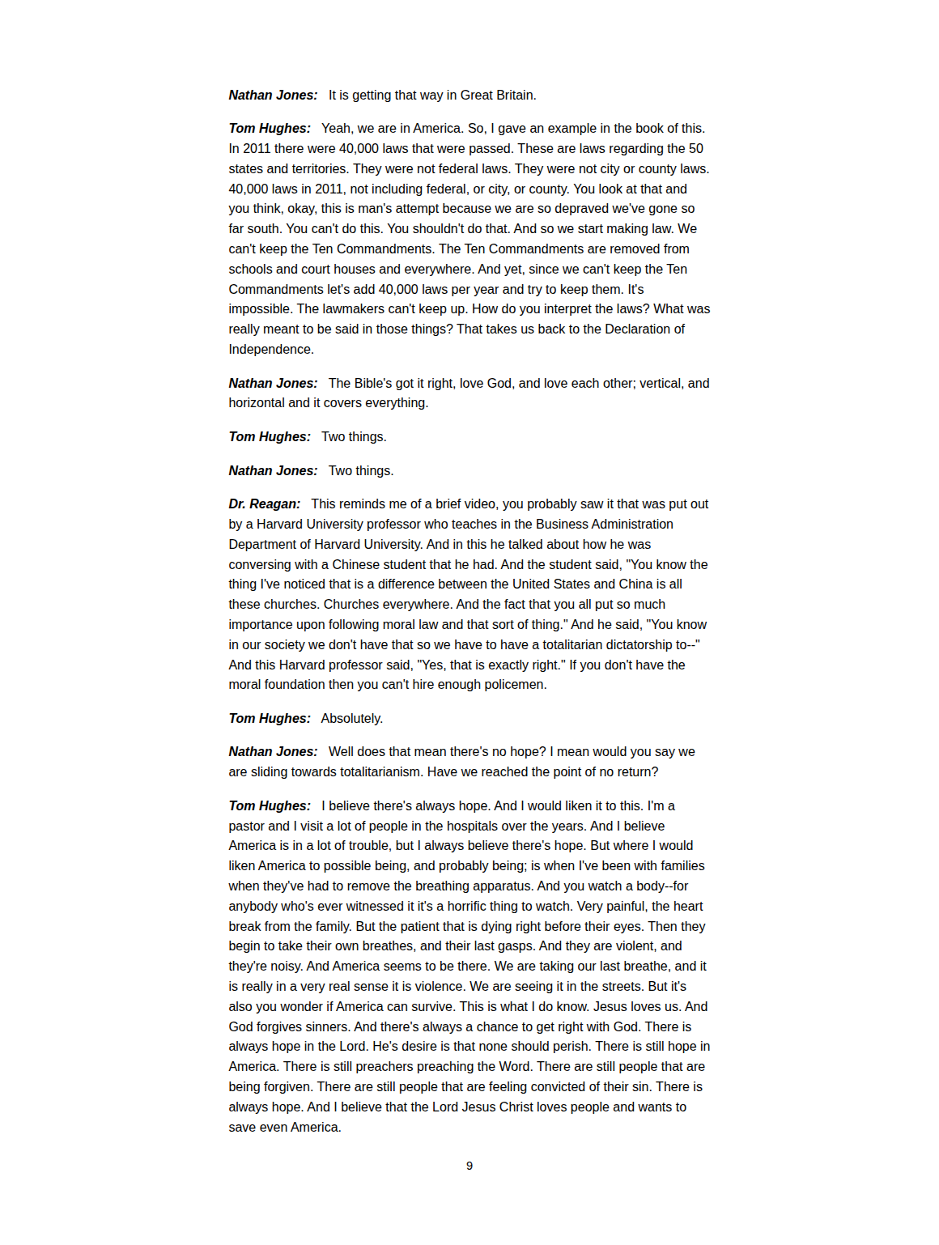Nathan Jones: It is getting that way in Great Britain.
Tom Hughes: Yeah, we are in America. So, I gave an example in the book of this. In 2011 there were 40,000 laws that were passed. These are laws regarding the 50 states and territories. They were not federal laws. They were not city or county laws. 40,000 laws in 2011, not including federal, or city, or county. You look at that and you think, okay, this is man's attempt because we are so depraved we've gone so far south. You can't do this. You shouldn't do that. And so we start making law. We can't keep the Ten Commandments. The Ten Commandments are removed from schools and court houses and everywhere. And yet, since we can't keep the Ten Commandments let's add 40,000 laws per year and try to keep them. It's impossible. The lawmakers can't keep up. How do you interpret the laws? What was really meant to be said in those things? That takes us back to the Declaration of Independence.
Nathan Jones: The Bible's got it right, love God, and love each other; vertical, and horizontal and it covers everything.
Tom Hughes: Two things.
Nathan Jones: Two things.
Dr. Reagan: This reminds me of a brief video, you probably saw it that was put out by a Harvard University professor who teaches in the Business Administration Department of Harvard University. And in this he talked about how he was conversing with a Chinese student that he had. And the student said, "You know the thing I've noticed that is a difference between the United States and China is all these churches. Churches everywhere. And the fact that you all put so much importance upon following moral law and that sort of thing." And he said, "You know in our society we don't have that so we have to have a totalitarian dictatorship to--" And this Harvard professor said, "Yes, that is exactly right." If you don't have the moral foundation then you can't hire enough policemen.
Tom Hughes: Absolutely.
Nathan Jones: Well does that mean there's no hope? I mean would you say we are sliding towards totalitarianism. Have we reached the point of no return?
Tom Hughes: I believe there's always hope. And I would liken it to this. I'm a pastor and I visit a lot of people in the hospitals over the years. And I believe America is in a lot of trouble, but I always believe there's hope. But where I would liken America to possible being, and probably being; is when I've been with families when they've had to remove the breathing apparatus. And you watch a body--for anybody who's ever witnessed it it's a horrific thing to watch. Very painful, the heart break from the family. But the patient that is dying right before their eyes. Then they begin to take their own breathes, and their last gasps. And they are violent, and they're noisy. And America seems to be there. We are taking our last breathe, and it is really in a very real sense it is violence. We are seeing it in the streets. But it's also you wonder if America can survive. This is what I do know. Jesus loves us. And God forgives sinners. And there's always a chance to get right with God. There is always hope in the Lord. He's desire is that none should perish. There is still hope in America. There is still preachers preaching the Word. There are still people that are being forgiven. There are still people that are feeling convicted of their sin. There is always hope. And I believe that the Lord Jesus Christ loves people and wants to save even America.
9